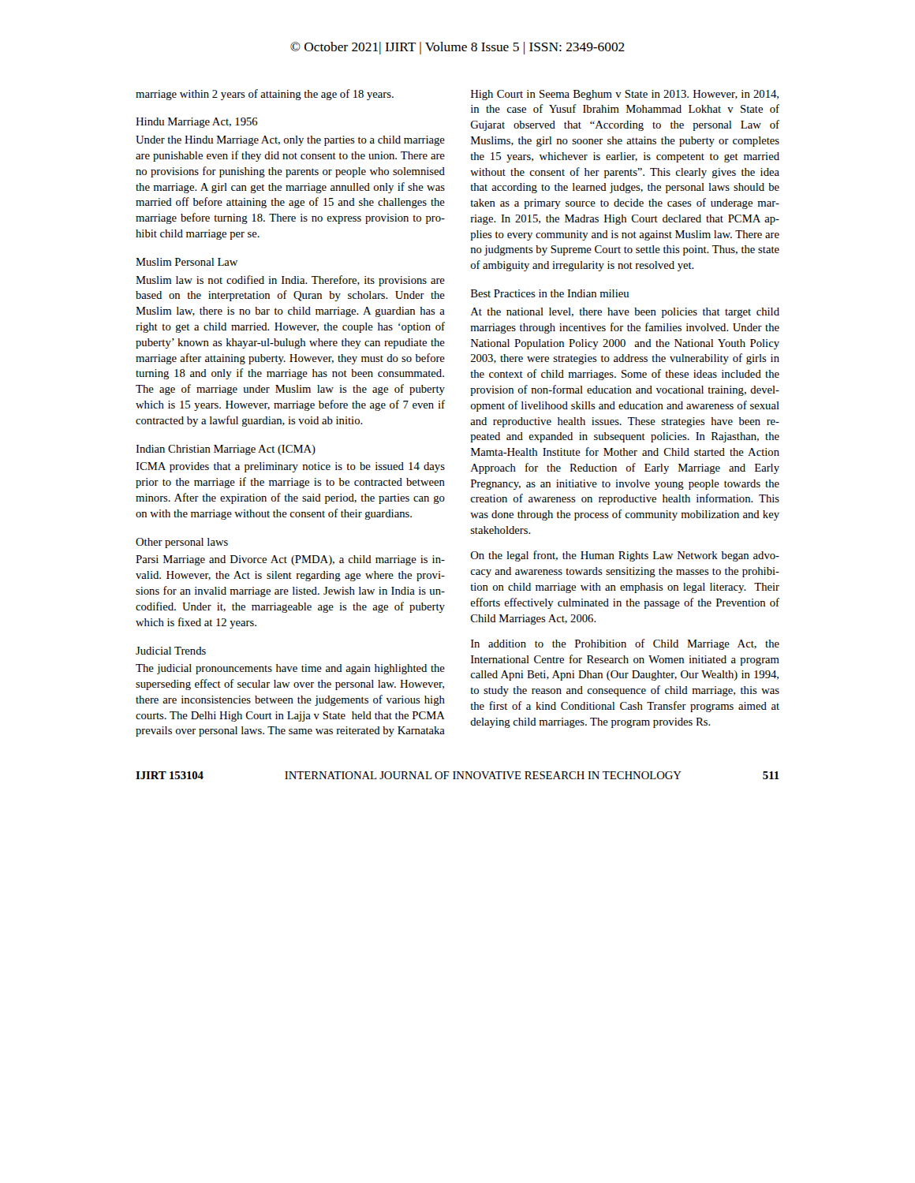© October 2021| IJIRT | Volume 8 Issue 5 | ISSN: 2349-6002
marriage within 2 years of attaining the age of 18 years.
Hindu Marriage Act, 1956
Under the Hindu Marriage Act, only the parties to a child marriage are punishable even if they did not consent to the union. There are no provisions for punishing the parents or people who solemnised the marriage. A girl can get the marriage annulled only if she was married off before attaining the age of 15 and she challenges the marriage before turning 18. There is no express provision to prohibit child marriage per se.
Muslim Personal Law
Muslim law is not codified in India. Therefore, its provisions are based on the interpretation of Quran by scholars. Under the Muslim law, there is no bar to child marriage. A guardian has a right to get a child married. However, the couple has ‘option of puberty’ known as khayar-ul-bulugh where they can repudiate the marriage after attaining puberty. However, they must do so before turning 18 and only if the marriage has not been consummated. The age of marriage under Muslim law is the age of puberty which is 15 years. However, marriage before the age of 7 even if contracted by a lawful guardian, is void ab initio.
Indian Christian Marriage Act (ICMA)
ICMA provides that a preliminary notice is to be issued 14 days prior to the marriage if the marriage is to be contracted between minors. After the expiration of the said period, the parties can go on with the marriage without the consent of their guardians.
Other personal laws
Parsi Marriage and Divorce Act (PMDA), a child marriage is invalid. However, the Act is silent regarding age where the provisions for an invalid marriage are listed. Jewish law in India is uncodified. Under it, the marriageable age is the age of puberty which is fixed at 12 years.
Judicial Trends
The judicial pronouncements have time and again highlighted the superseding effect of secular law over the personal law. However, there are inconsistencies between the judgements of various high courts. The Delhi High Court in Lajja v State held that the PCMA prevails over personal laws. The same was reiterated by Karnataka High Court in Seema Beghum v State in 2013. However, in 2014, in the case of Yusuf Ibrahim Mohammad Lokhat v State of Gujarat observed that “According to the personal Law of Muslims, the girl no sooner she attains the puberty or completes the 15 years, whichever is earlier, is competent to get married without the consent of her parents”. This clearly gives the idea that according to the learned judges, the personal laws should be taken as a primary source to decide the cases of underage marriage. In 2015, the Madras High Court declared that PCMA applies to every community and is not against Muslim law. There are no judgments by Supreme Court to settle this point. Thus, the state of ambiguity and irregularity is not resolved yet.
Best Practices in the Indian milieu
At the national level, there have been policies that target child marriages through incentives for the families involved. Under the National Population Policy 2000 and the National Youth Policy 2003, there were strategies to address the vulnerability of girls in the context of child marriages. Some of these ideas included the provision of non-formal education and vocational training, development of livelihood skills and education and awareness of sexual and reproductive health issues. These strategies have been repeated and expanded in subsequent policies. In Rajasthan, the Mamta-Health Institute for Mother and Child started the Action Approach for the Reduction of Early Marriage and Early Pregnancy, as an initiative to involve young people towards the creation of awareness on reproductive health information. This was done through the process of community mobilization and key stakeholders.
On the legal front, the Human Rights Law Network began advocacy and awareness towards sensitizing the masses to the prohibition on child marriage with an emphasis on legal literacy. Their efforts effectively culminated in the passage of the Prevention of Child Marriages Act, 2006.
In addition to the Prohibition of Child Marriage Act, the International Centre for Research on Women initiated a program called Apni Beti, Apni Dhan (Our Daughter, Our Wealth) in 1994, to study the reason and consequence of child marriage, this was the first of a kind Conditional Cash Transfer programs aimed at delaying child marriages. The program provides Rs.
IJIRT 153104 INTERNATIONAL JOURNAL OF INNOVATIVE RESEARCH IN TECHNOLOGY 511